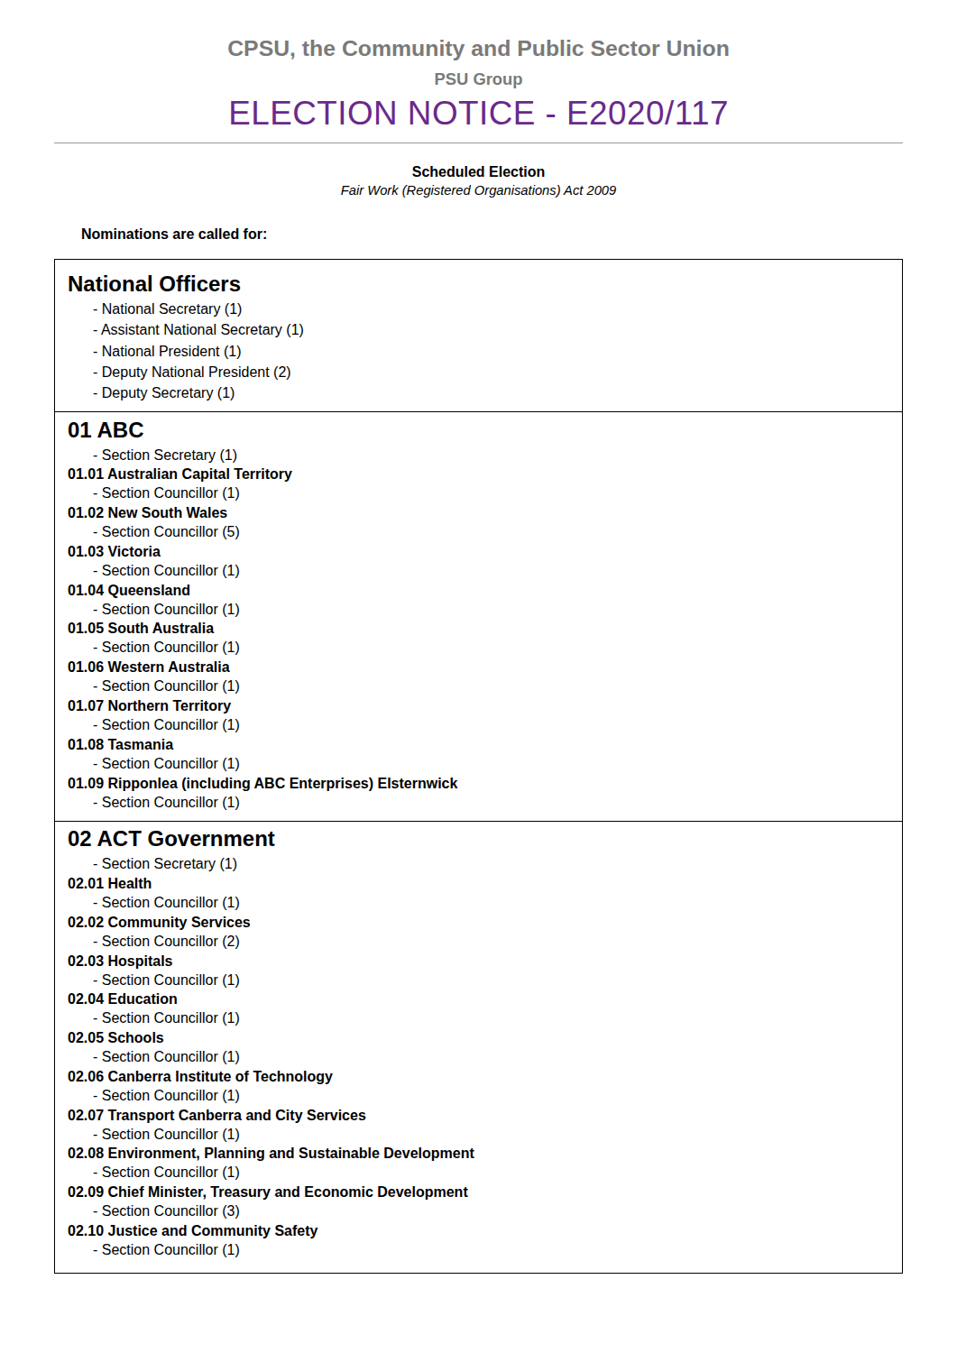CPSU, the Community and Public Sector Union
PSU Group
ELECTION NOTICE - E2020/117
Scheduled Election
Fair Work (Registered Organisations) Act 2009
Nominations are called for:
National Officers
- National Secretary (1)
- Assistant National Secretary (1)
- National President (1)
- Deputy National President (2)
- Deputy Secretary (1)
01 ABC
- Section Secretary (1)
01.01 Australian Capital Territory
- Section Councillor (1)
01.02 New South Wales
- Section Councillor (5)
01.03 Victoria
- Section Councillor (1)
01.04 Queensland
- Section Councillor (1)
01.05 South Australia
- Section Councillor (1)
01.06 Western Australia
- Section Councillor (1)
01.07 Northern Territory
- Section Councillor (1)
01.08 Tasmania
- Section Councillor (1)
01.09 Ripponlea (including ABC Enterprises) Elsternwick
- Section Councillor (1)
02 ACT Government
- Section Secretary (1)
02.01 Health
- Section Councillor (1)
02.02 Community Services
- Section Councillor (2)
02.03 Hospitals
- Section Councillor (1)
02.04 Education
- Section Councillor (1)
02.05 Schools
- Section Councillor (1)
02.06 Canberra Institute of Technology
- Section Councillor (1)
02.07 Transport Canberra and City Services
- Section Councillor (1)
02.08 Environment, Planning and Sustainable Development
- Section Councillor (1)
02.09 Chief Minister, Treasury and Economic Development
- Section Councillor (3)
02.10 Justice and Community Safety
- Section Councillor (1)